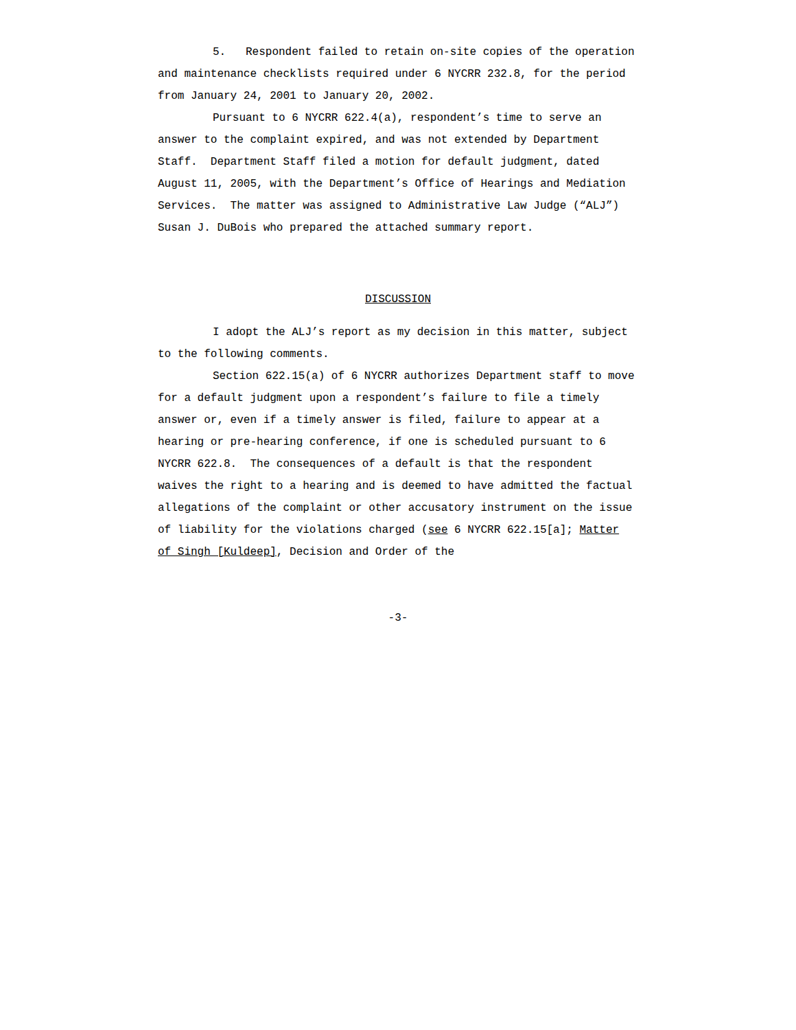5. Respondent failed to retain on-site copies of the operation and maintenance checklists required under 6 NYCRR 232.8, for the period from January 24, 2001 to January 20, 2002.
Pursuant to 6 NYCRR 622.4(a), respondent’s time to serve an answer to the complaint expired, and was not extended by Department Staff. Department Staff filed a motion for default judgment, dated August 11, 2005, with the Department’s Office of Hearings and Mediation Services. The matter was assigned to Administrative Law Judge (“ALJ”) Susan J. DuBois who prepared the attached summary report.
DISCUSSION
I adopt the ALJ’s report as my decision in this matter, subject to the following comments.
Section 622.15(a) of 6 NYCRR authorizes Department staff to move for a default judgment upon a respondent’s failure to file a timely answer or, even if a timely answer is filed, failure to appear at a hearing or pre-hearing conference, if one is scheduled pursuant to 6 NYCRR 622.8. The consequences of a default is that the respondent waives the right to a hearing and is deemed to have admitted the factual allegations of the complaint or other accusatory instrument on the issue of liability for the violations charged (see 6 NYCRR 622.15[a]; Matter of Singh [Kuldeep], Decision and Order of the
-3-